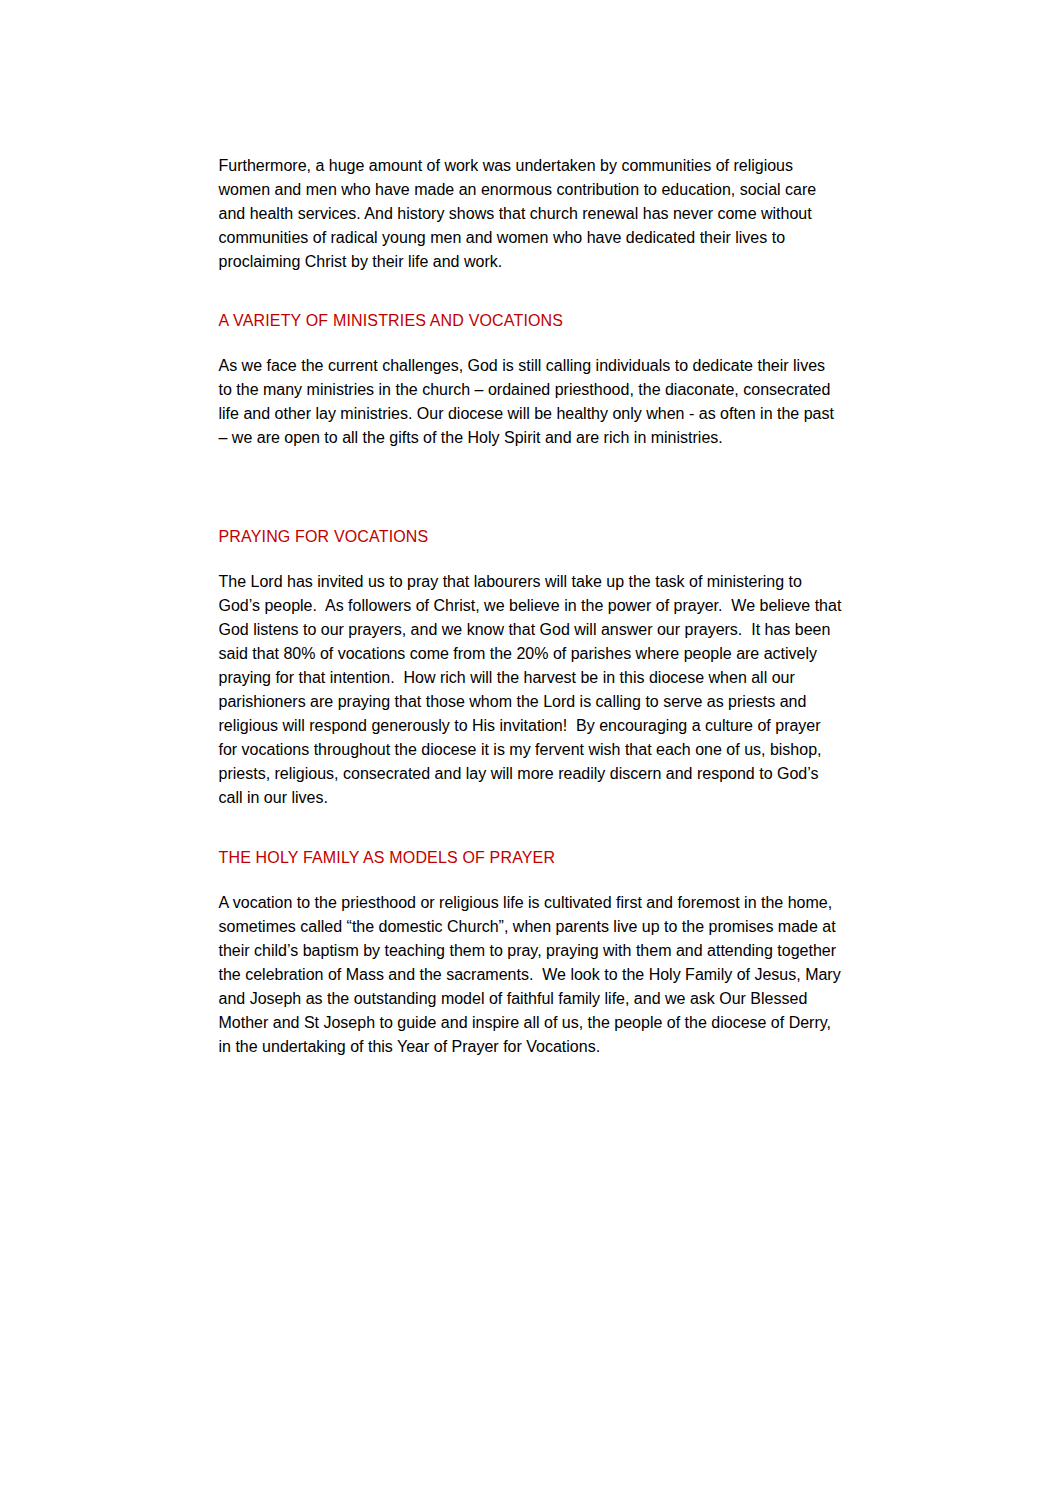Furthermore, a huge amount of work was undertaken by communities of religious women and men who have made an enormous contribution to education, social care and health services. And history shows that church renewal has never come without communities of radical young men and women who have dedicated their lives to proclaiming Christ by their life and work.
A VARIETY OF MINISTRIES AND VOCATIONS
As we face the current challenges, God is still calling individuals to dedicate their lives to the many ministries in the church – ordained priesthood, the diaconate, consecrated life and other lay ministries. Our diocese will be healthy only when - as often in the past – we are open to all the gifts of the Holy Spirit and are rich in ministries.
PRAYING FOR VOCATIONS
The Lord has invited us to pray that labourers will take up the task of ministering to God’s people. As followers of Christ, we believe in the power of prayer. We believe that God listens to our prayers, and we know that God will answer our prayers. It has been said that 80% of vocations come from the 20% of parishes where people are actively praying for that intention. How rich will the harvest be in this diocese when all our parishioners are praying that those whom the Lord is calling to serve as priests and religious will respond generously to His invitation! By encouraging a culture of prayer for vocations throughout the diocese it is my fervent wish that each one of us, bishop, priests, religious, consecrated and lay will more readily discern and respond to God’s call in our lives.
THE HOLY FAMILY AS MODELS OF PRAYER
A vocation to the priesthood or religious life is cultivated first and foremost in the home, sometimes called “the domestic Church”, when parents live up to the promises made at their child’s baptism by teaching them to pray, praying with them and attending together the celebration of Mass and the sacraments. We look to the Holy Family of Jesus, Mary and Joseph as the outstanding model of faithful family life, and we ask Our Blessed Mother and St Joseph to guide and inspire all of us, the people of the diocese of Derry, in the undertaking of this Year of Prayer for Vocations.